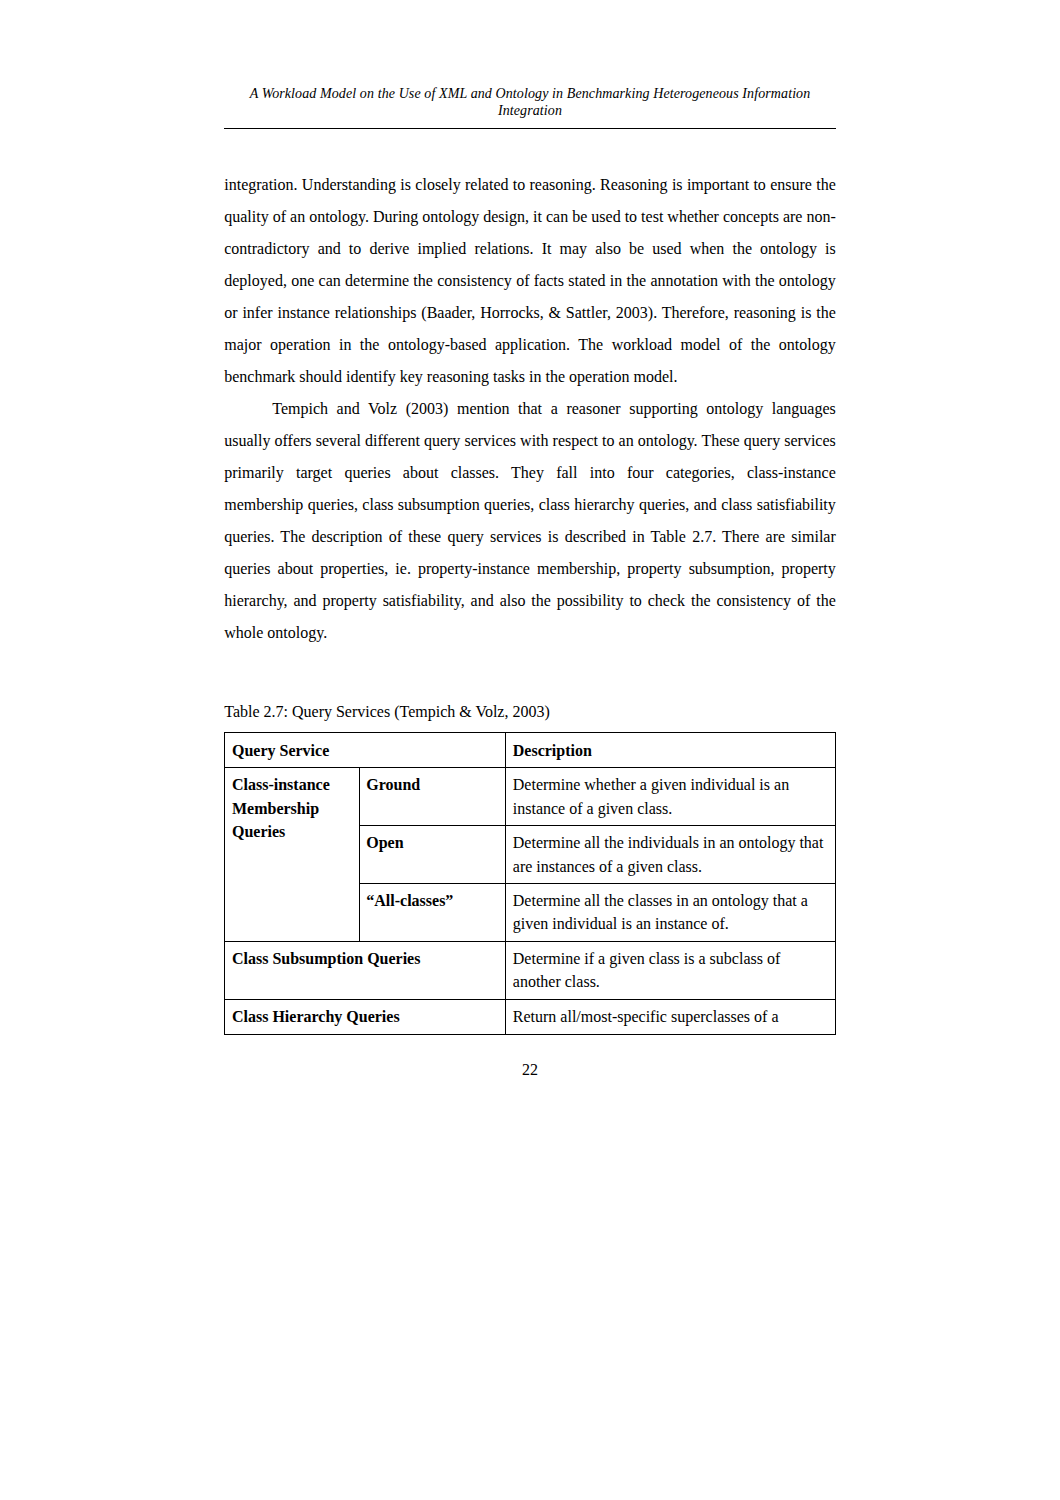A Workload Model on the Use of XML and Ontology in Benchmarking Heterogeneous Information Integration
integration. Understanding is closely related to reasoning. Reasoning is important to ensure the quality of an ontology. During ontology design, it can be used to test whether concepts are non-contradictory and to derive implied relations. It may also be used when the ontology is deployed, one can determine the consistency of facts stated in the annotation with the ontology or infer instance relationships (Baader, Horrocks, & Sattler, 2003). Therefore, reasoning is the major operation in the ontology-based application. The workload model of the ontology benchmark should identify key reasoning tasks in the operation model.
Tempich and Volz (2003) mention that a reasoner supporting ontology languages usually offers several different query services with respect to an ontology. These query services primarily target queries about classes. They fall into four categories, class-instance membership queries, class subsumption queries, class hierarchy queries, and class satisfiability queries. The description of these query services is described in Table 2.7. There are similar queries about properties, ie. property-instance membership, property subsumption, property hierarchy, and property satisfiability, and also the possibility to check the consistency of the whole ontology.
Table 2.7: Query Services (Tempich & Volz, 2003)
| Query Service | Description |
| --- | --- |
| Class-instance Membership Queries | Ground | Determine whether a given individual is an instance of a given class. |
| Open | Determine all the individuals in an ontology that are instances of a given class. |
| “All-classes” | Determine all the classes in an ontology that a given individual is an instance of. |
| Class Subsumption Queries | Determine if a given class is a subclass of another class. |
| Class Hierarchy Queries | Return all/most-specific superclasses of a |
22